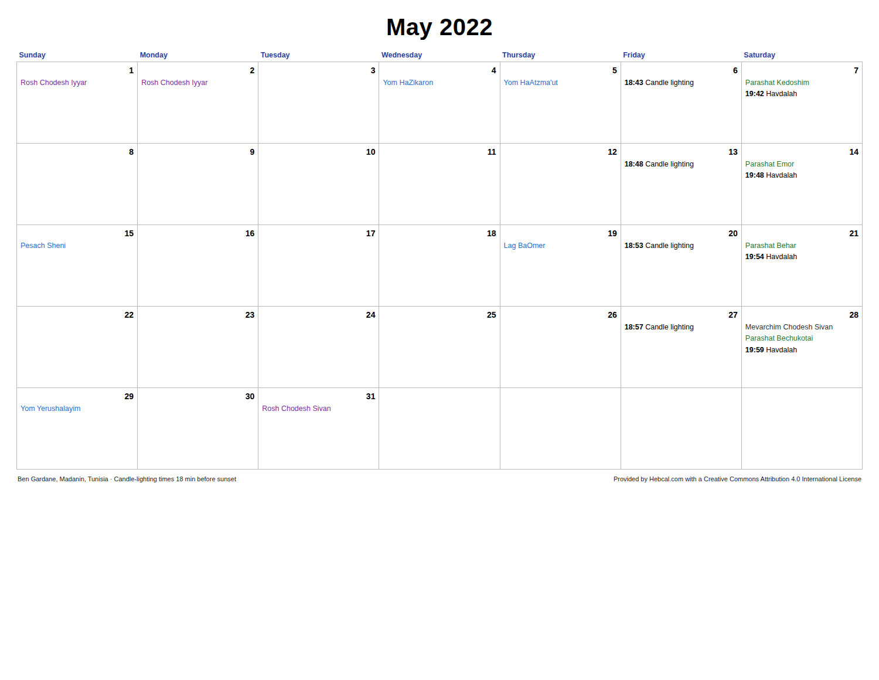May 2022
| Sunday | Monday | Tuesday | Wednesday | Thursday | Friday | Saturday |
| --- | --- | --- | --- | --- | --- | --- |
| 1 Rosh Chodesh Iyyar | 2 Rosh Chodesh Iyyar | 3 | 4 Yom HaZikaron | 5 Yom HaAtzma'ut | 6 18:43 Candle lighting | 7 Parashat Kedoshim 19:42 Havdalah |
| 8 | 9 | 10 | 11 | 12 | 13 18:48 Candle lighting | 14 Parashat Emor 19:48 Havdalah |
| 15 Pesach Sheni | 16 | 17 | 18 | 19 Lag BaOmer | 20 18:53 Candle lighting | 21 Parashat Behar 19:54 Havdalah |
| 22 | 23 | 24 | 25 | 26 | 27 18:57 Candle lighting | 28 Mevarchim Chodesh Sivan Parashat Bechukotai 19:59 Havdalah |
| 29 Yom Yerushalayim | 30 | 31 Rosh Chodesh Sivan | | | | |
Ben Gardane, Madanin, Tunisia · Candle-lighting times 18 min before sunset
Provided by Hebcal.com with a Creative Commons Attribution 4.0 International License